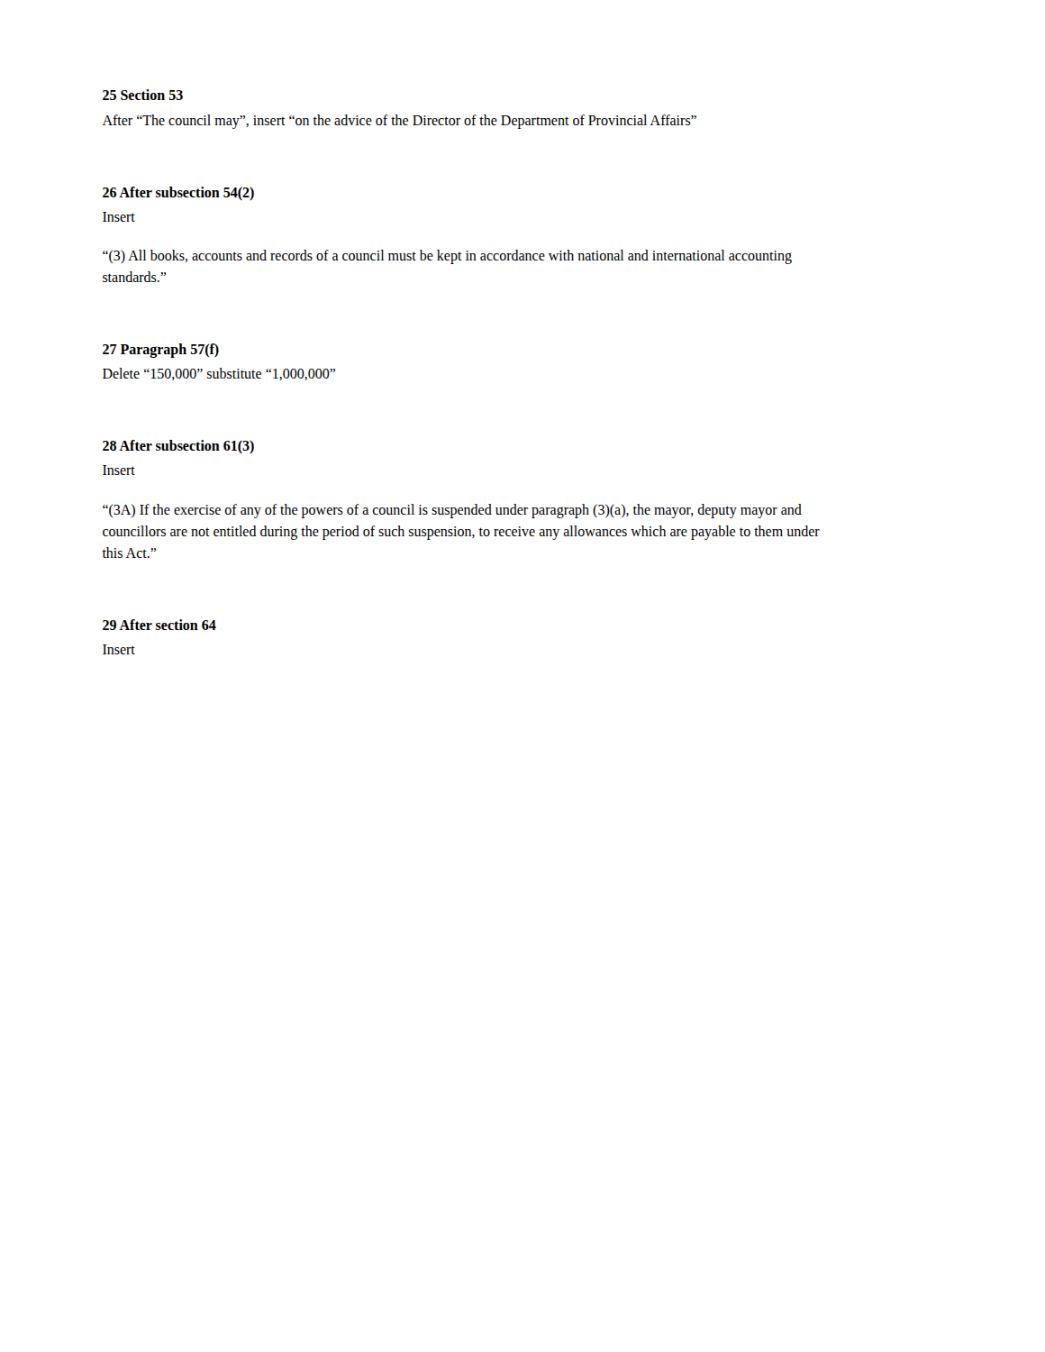25 Section 53
After “The council may”, insert “on the advice of the Director of the Department of Provincial Affairs”
26 After subsection 54(2)
Insert
“(3) All books, accounts and records of a council must be kept in accordance with national and international accounting standards.”
27 Paragraph 57(f)
Delete “150,000” substitute “1,000,000”
28 After subsection 61(3)
Insert
“(3A) If the exercise of any of the powers of a council is suspended under paragraph (3)(a), the mayor, deputy mayor and councillors are not entitled during the period of such suspension, to receive any allowances which are payable to them under this Act.”
29 After section 64
Insert